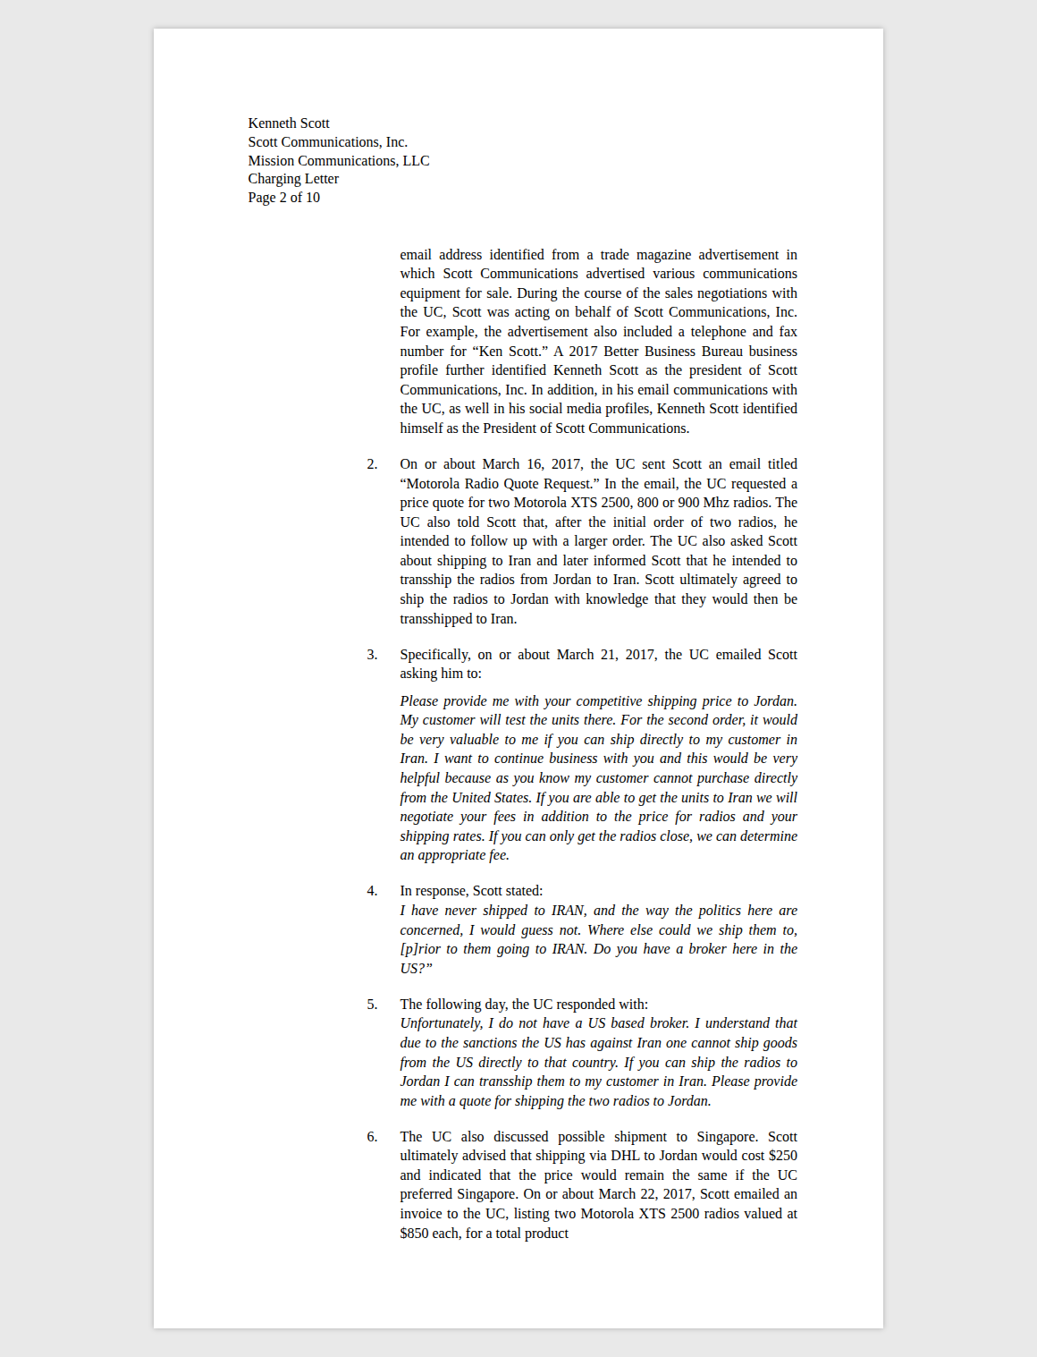Kenneth Scott
Scott Communications, Inc.
Mission Communications, LLC
Charging Letter
Page 2 of 10
email address identified from a trade magazine advertisement in which Scott Communications advertised various communications equipment for sale. During the course of the sales negotiations with the UC, Scott was acting on behalf of Scott Communications, Inc. For example, the advertisement also included a telephone and fax number for “Ken Scott.” A 2017 Better Business Bureau business profile further identified Kenneth Scott as the president of Scott Communications, Inc. In addition, in his email communications with the UC, as well in his social media profiles, Kenneth Scott identified himself as the President of Scott Communications.
On or about March 16, 2017, the UC sent Scott an email titled “Motorola Radio Quote Request.” In the email, the UC requested a price quote for two Motorola XTS 2500, 800 or 900 Mhz radios. The UC also told Scott that, after the initial order of two radios, he intended to follow up with a larger order. The UC also asked Scott about shipping to Iran and later informed Scott that he intended to transship the radios from Jordan to Iran. Scott ultimately agreed to ship the radios to Jordan with knowledge that they would then be transshipped to Iran.
Specifically, on or about March 21, 2017, the UC emailed Scott asking him to:
Please provide me with your competitive shipping price to Jordan. My customer will test the units there. For the second order, it would be very valuable to me if you can ship directly to my customer in Iran. I want to continue business with you and this would be very helpful because as you know my customer cannot purchase directly from the United States. If you are able to get the units to Iran we will negotiate your fees in addition to the price for radios and your shipping rates. If you can only get the radios close, we can determine an appropriate fee.
In response, Scott stated:
I have never shipped to IRAN, and the way the politics here are concerned, I would guess not. Where else could we ship them to, [p]rior to them going to IRAN. Do you have a broker here in the US?”
The following day, the UC responded with:
Unfortunately, I do not have a US based broker. I understand that due to the sanctions the US has against Iran one cannot ship goods from the US directly to that country. If you can ship the radios to Jordan I can transship them to my customer in Iran. Please provide me with a quote for shipping the two radios to Jordan.
The UC also discussed possible shipment to Singapore. Scott ultimately advised that shipping via DHL to Jordan would cost $250 and indicated that the price would remain the same if the UC preferred Singapore. On or about March 22, 2017, Scott emailed an invoice to the UC, listing two Motorola XTS 2500 radios valued at $850 each, for a total product